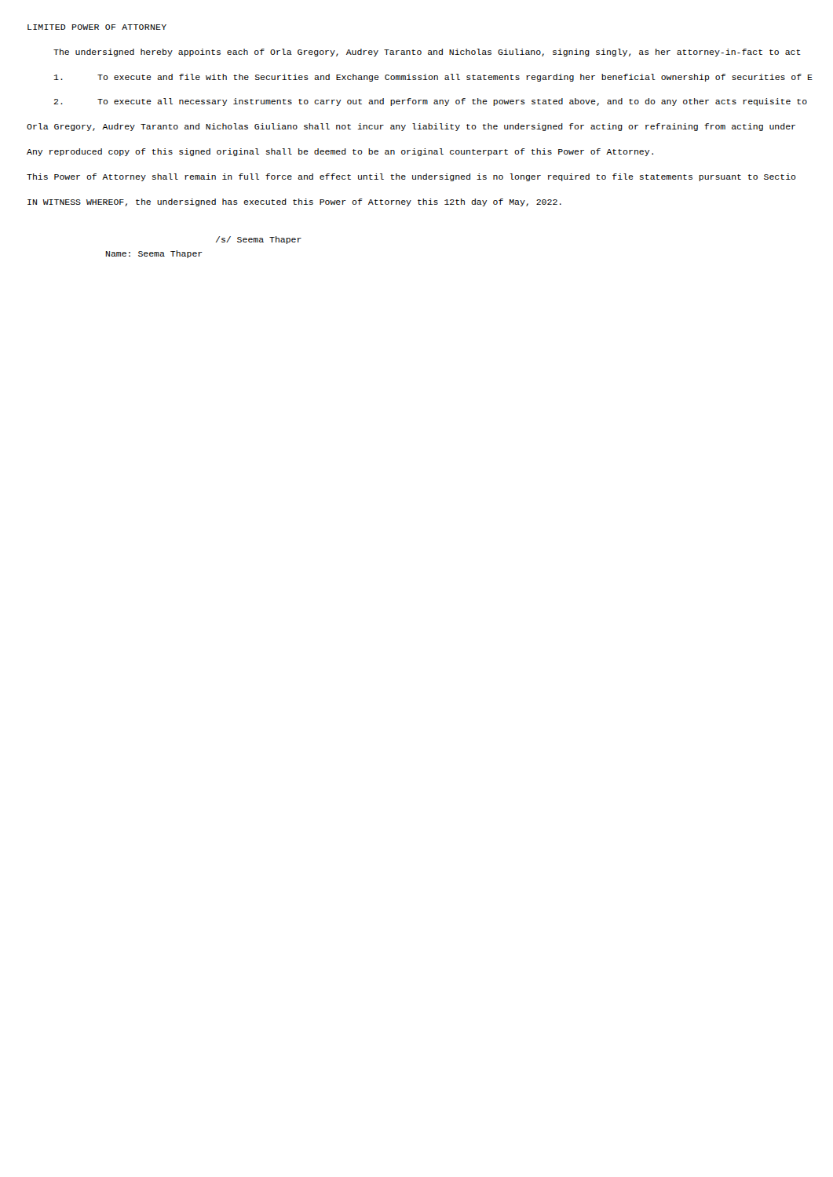LIMITED POWER OF ATTORNEY
The undersigned hereby appoints each of Orla Gregory, Audrey Taranto and Nicholas Giuliano, signing singly, as her attorney-in-fact to act
1. To execute and file with the Securities and Exchange Commission all statements regarding her beneficial ownership of securities of E
2. To execute all necessary instruments to carry out and perform any of the powers stated above, and to do any other acts requisite to
Orla Gregory, Audrey Taranto and Nicholas Giuliano shall not incur any liability to the undersigned for acting or refraining from acting under
Any reproduced copy of this signed original shall be deemed to be an original counterpart of this Power of Attorney.
This Power of Attorney shall remain in full force and effect until the undersigned is no longer required to file statements pursuant to Sectio
IN WITNESS WHEREOF, the undersigned has executed this Power of Attorney this 12th day of May, 2022.
/s/ Seema Thaper
Name: Seema Thaper